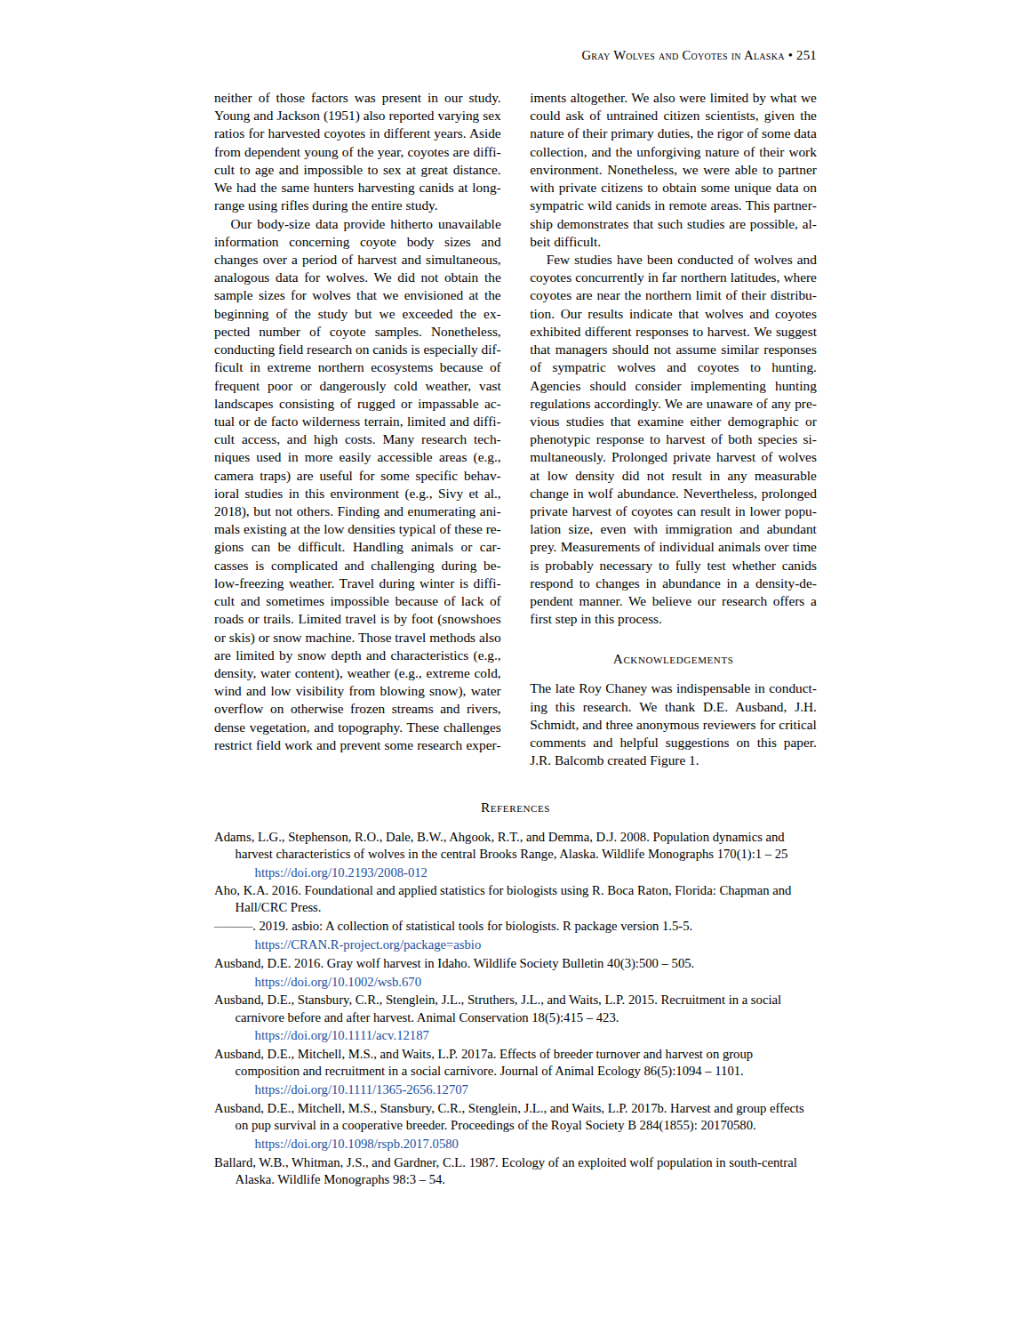Gray Wolves and Coyotes in Alaska • 251
neither of those factors was present in our study. Young and Jackson (1951) also reported varying sex ratios for harvested coyotes in different years. Aside from dependent young of the year, coyotes are difficult to age and impossible to sex at great distance. We had the same hunters harvesting canids at long-range using rifles during the entire study.
Our body-size data provide hitherto unavailable information concerning coyote body sizes and changes over a period of harvest and simultaneous, analogous data for wolves. We did not obtain the sample sizes for wolves that we envisioned at the beginning of the study but we exceeded the expected number of coyote samples. Nonetheless, conducting field research on canids is especially difficult in extreme northern ecosystems because of frequent poor or dangerously cold weather, vast landscapes consisting of rugged or impassable actual or de facto wilderness terrain, limited and difficult access, and high costs. Many research techniques used in more easily accessible areas (e.g., camera traps) are useful for some specific behavioral studies in this environment (e.g., Sivy et al., 2018), but not others. Finding and enumerating animals existing at the low densities typical of these regions can be difficult. Handling animals or carcasses is complicated and challenging during below-freezing weather. Travel during winter is difficult and sometimes impossible because of lack of roads or trails. Limited travel is by foot (snowshoes or skis) or snow machine. Those travel methods also are limited by snow depth and characteristics (e.g., density, water content), weather (e.g., extreme cold, wind and low visibility from blowing snow), water overflow on otherwise frozen streams and rivers, dense vegetation, and topography. These challenges restrict field work and prevent some research experiments altogether. We also were limited by what we could ask of untrained citizen scientists, given the nature of their primary duties, the rigor of some data collection, and the unforgiving nature of their work environment. Nonetheless, we were able to partner with private citizens to obtain some unique data on sympatric wild canids in remote areas. This partnership demonstrates that such studies are possible, albeit difficult.
Few studies have been conducted of wolves and coyotes concurrently in far northern latitudes, where coyotes are near the northern limit of their distribution. Our results indicate that wolves and coyotes exhibited different responses to harvest. We suggest that managers should not assume similar responses of sympatric wolves and coyotes to hunting. Agencies should consider implementing hunting regulations accordingly. We are unaware of any previous studies that examine either demographic or phenotypic response to harvest of both species simultaneously. Prolonged private harvest of wolves at low density did not result in any measurable change in wolf abundance. Nevertheless, prolonged private harvest of coyotes can result in lower population size, even with immigration and abundant prey. Measurements of individual animals over time is probably necessary to fully test whether canids respond to changes in abundance in a density-dependent manner. We believe our research offers a first step in this process.
Acknowledgements
The late Roy Chaney was indispensable in conducting this research. We thank D.E. Ausband, J.H. Schmidt, and three anonymous reviewers for critical comments and helpful suggestions on this paper. J.R. Balcomb created Figure 1.
References
Adams, L.G., Stephenson, R.O., Dale, B.W., Ahgook, R.T., and Demma, D.J. 2008. Population dynamics and harvest characteristics of wolves in the central Brooks Range, Alaska. Wildlife Monographs 170(1):1 – 25
https://doi.org/10.2193/2008-012
Aho, K.A. 2016. Foundational and applied statistics for biologists using R. Boca Raton, Florida: Chapman and Hall/CRC Press.
———. 2019. asbio: A collection of statistical tools for biologists. R package version 1.5-5.
https://CRAN.R-project.org/package=asbio
Ausband, D.E. 2016. Gray wolf harvest in Idaho. Wildlife Society Bulletin 40(3):500 – 505.
https://doi.org/10.1002/wsb.670
Ausband, D.E., Stansbury, C.R., Stenglein, J.L., Struthers, J.L., and Waits, L.P. 2015. Recruitment in a social carnivore before and after harvest. Animal Conservation 18(5):415 – 423.
https://doi.org/10.1111/acv.12187
Ausband, D.E., Mitchell, M.S., and Waits, L.P. 2017a. Effects of breeder turnover and harvest on group composition and recruitment in a social carnivore. Journal of Animal Ecology 86(5):1094 – 1101.
https://doi.org/10.1111/1365-2656.12707
Ausband, D.E., Mitchell, M.S., Stansbury, C.R., Stenglein, J.L., and Waits, L.P. 2017b. Harvest and group effects on pup survival in a cooperative breeder. Proceedings of the Royal Society B 284(1855): 20170580.
https://doi.org/10.1098/rspb.2017.0580
Ballard, W.B., Whitman, J.S., and Gardner, C.L. 1987. Ecology of an exploited wolf population in south-central Alaska. Wildlife Monographs 98:3 – 54.